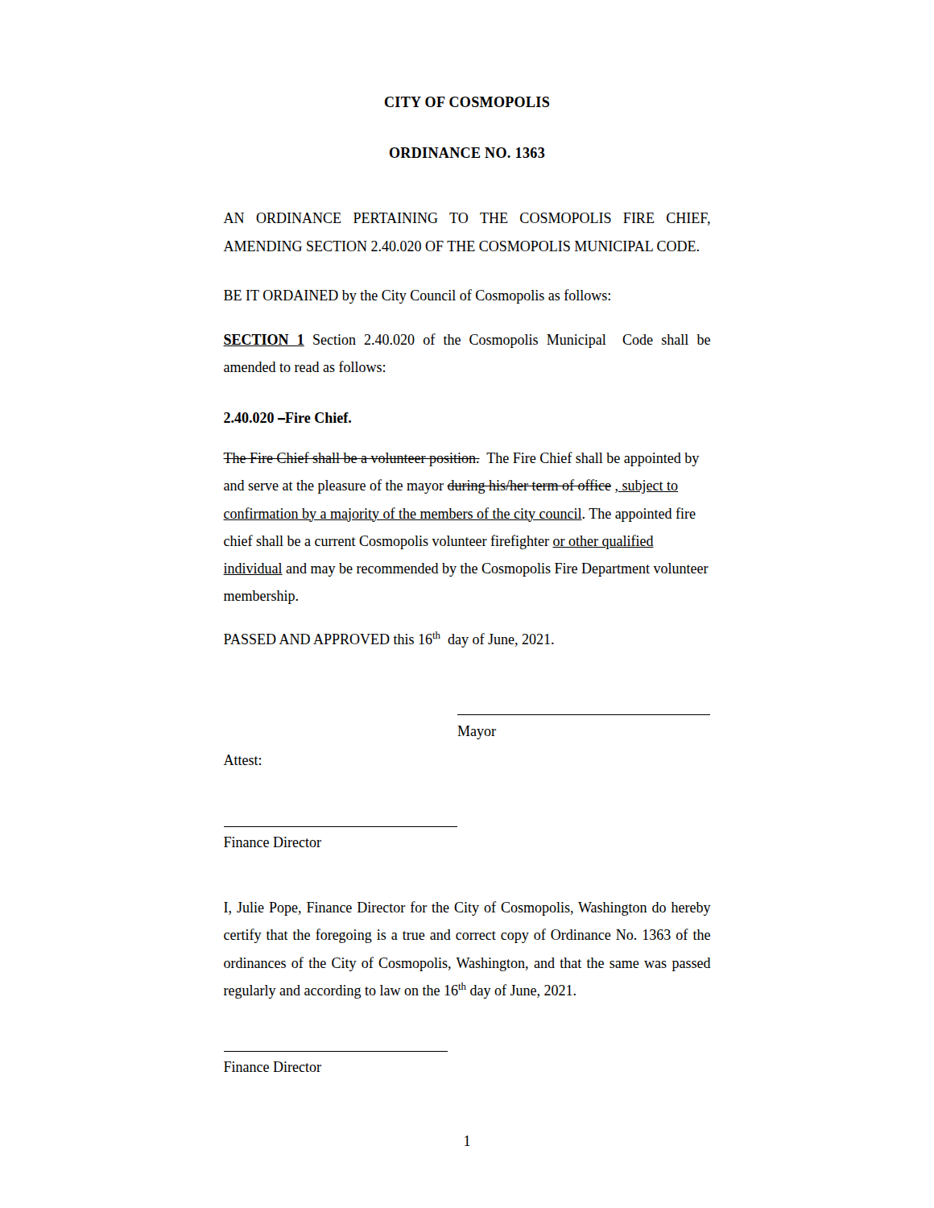CITY OF COSMOPOLIS
ORDINANCE NO. 1363
AN ORDINANCE PERTAINING TO THE COSMOPOLIS FIRE CHIEF, AMENDING SECTION 2.40.020 OF THE COSMOPOLIS MUNICIPAL CODE.
BE IT ORDAINED by the City Council of Cosmopolis as follows:
SECTION 1 Section 2.40.020 of the Cosmopolis Municipal Code shall be amended to read as follows:
2.40.020 –Fire Chief.
The Fire Chief shall be a volunteer position. The Fire Chief shall be appointed by and serve at the pleasure of the mayor during his/her term of office , subject to confirmation by a majority of the members of the city council. The appointed fire chief shall be a current Cosmopolis volunteer firefighter or other qualified individual and may be recommended by the Cosmopolis Fire Department volunteer membership.
PASSED AND APPROVED this 16th day of June, 2021.
Mayor
Attest:
Finance Director
I, Julie Pope, Finance Director for the City of Cosmopolis, Washington do hereby certify that the foregoing is a true and correct copy of Ordinance No. 1363 of the ordinances of the City of Cosmopolis, Washington, and that the same was passed regularly and according to law on the 16th day of June, 2021.
Finance Director
1